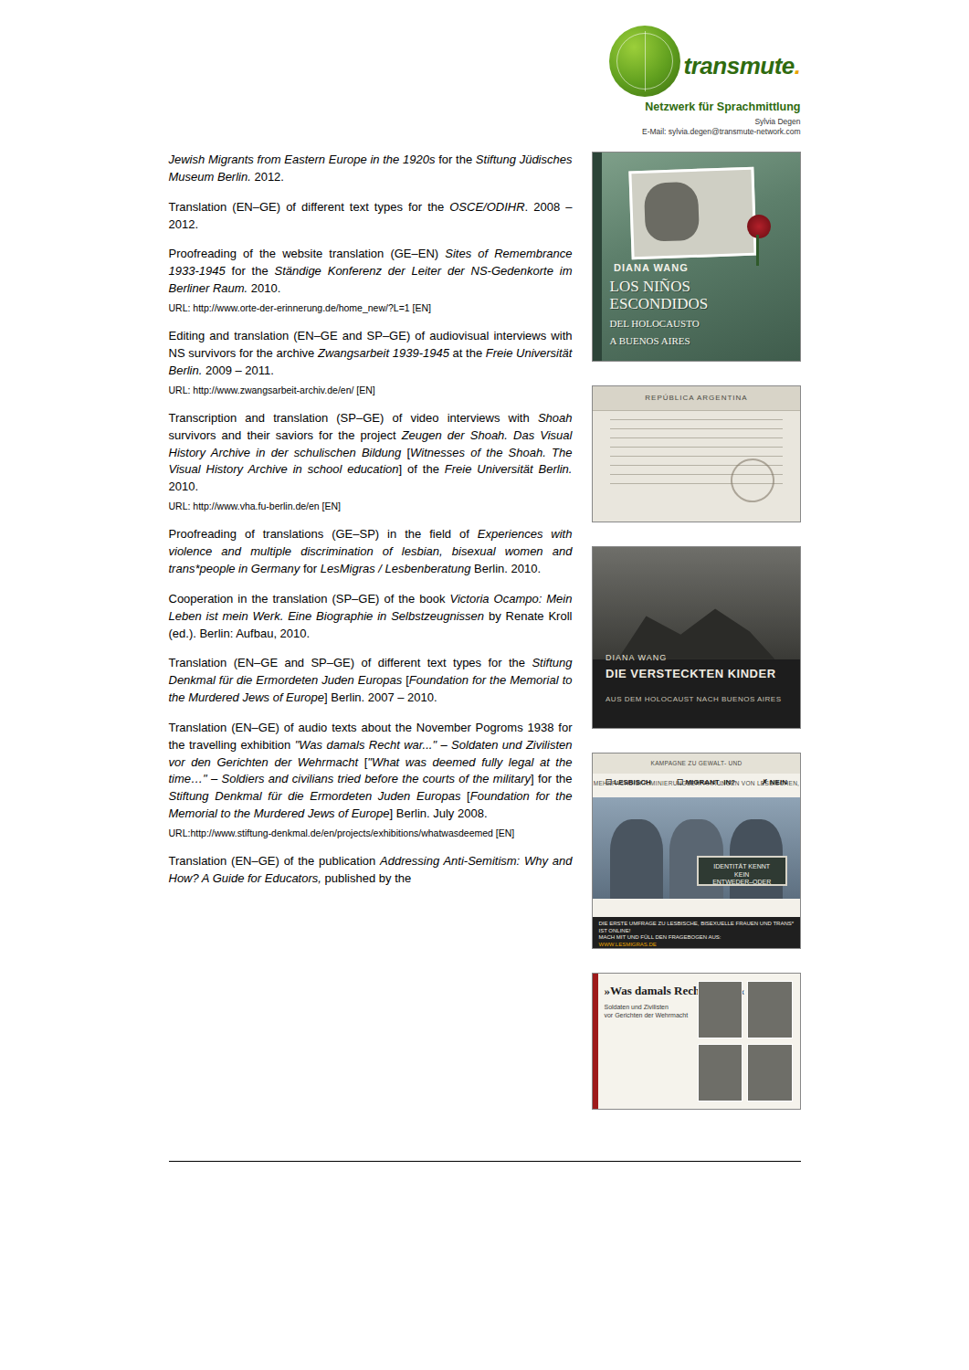transmute.
Netzwerk für Sprachmittlung
Sylvia Degen
E-Mail: sylvia.degen@transmute-network.com
Jewish Migrants from Eastern Europe in the 1920s for the Stiftung Jüdisches Museum Berlin. 2012.
Translation (EN–GE) of different text types for the OSCE/ODIHR. 2008 – 2012.
Proofreading of the website translation (GE–EN) Sites of Remembrance 1933-1945 for the Ständige Konferenz der Leiter der NS-Gedenkorte im Berliner Raum. 2010.
URL: http://www.orte-der-erinnerung.de/home_new/?L=1 [EN]
Editing and translation (EN–GE and SP–GE) of audiovisual interviews with NS survivors for the archive Zwangsarbeit 1939-1945 at the Freie Universität Berlin. 2009 – 2011.
URL: http://www.zwangsarbeit-archiv.de/en/ [EN]
Transcription and translation (SP–GE) of video interviews with Shoah survivors and their saviors for the project Zeugen der Shoah. Das Visual History Archive in der schulischen Bildung [Witnesses of the Shoah. The Visual History Archive in school education] of the Freie Universität Berlin. 2010.
URL: http://www.vha.fu-berlin.de/en [EN]
Proofreading of translations (GE–SP) in the field of Experiences with violence and multiple discrimination of lesbian, bisexual women and trans*people in Germany for LesMigras / Lesbenberatung Berlin. 2010.
Cooperation in the translation (SP–GE) of the book Victoria Ocampo: Mein Leben ist mein Werk. Eine Biographie in Selbstzeugnissen by Renate Kroll (ed.). Berlin: Aufbau, 2010.
Translation (EN–GE and SP–GE) of different text types for the Stiftung Denkmal für die Ermordeten Juden Europas [Foundation for the Memorial to the Murdered Jews of Europe] Berlin. 2007 – 2010.
Translation (EN–GE) of audio texts about the November Pogroms 1938 for the travelling exhibition "Was damals Recht war..." – Soldaten und Zivilisten vor den Gerichten der Wehrmacht ["What was deemed fully legal at the time…" – Soldiers and civilians tried before the courts of the military] for the Stiftung Denkmal für die Ermordeten Juden Europas [Foundation for the Memorial to the Murdered Jews of Europe] Berlin. July 2008.
URL:http://www.stiftung-denkmal.de/en/projects/exhibitions/whatwasdeemed [EN]
Translation (EN–GE) of the publication Addressing Anti-Semitism: Why and How? A Guide for Educators, published by the
DIANA WANG
LOS NIÑOS
ESCONDIDOS
DEL HOLOCAUSTO
A BUENOS AIRES
REPÚBLICA ARGENTINA
DIANA WANG
DIE VERSTECKTEN KINDER
AUS DEM HOLOCAUST NACH BUENOS AIRES
KAMPAGNE ZU GEWALT- UND MEHRFACHDISKRIMINIERUNGSERFAHRUNGEN VON LESBISCHEN, BISEXUELLEN FRAUEN UND TRANS*MENSCHEN
☐ LESBISCH☐ MIGRANT_IN?✗ NEIN
IDENTITÄT KENNT
KEIN
ENTWEDER–ODER
DIE ERSTE UMFRAGE ZU LESBISCHE, BISEXUELLE FRAUEN UND TRANS* IST ONLINE!
MACH MIT UND FÜLL DEN FRAGEBOGEN AUS:
WWW.LESMIGRAS.DE
»Was damals Recht war…«
Soldaten und Zivilisten
vor Gerichten der Wehrmacht